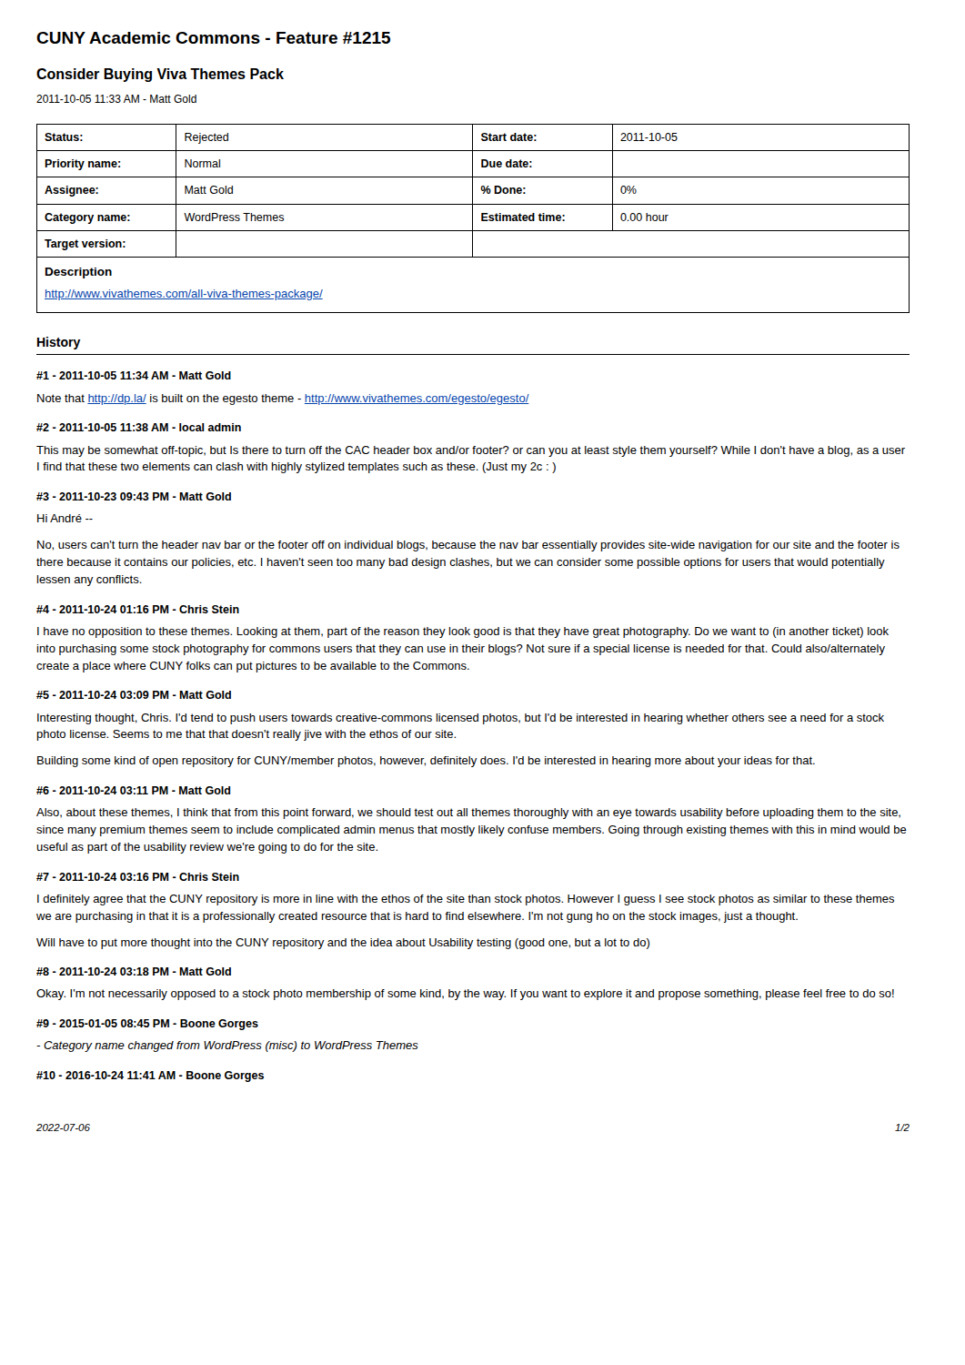CUNY Academic Commons - Feature #1215
Consider Buying Viva Themes Pack
2011-10-05 11:33 AM - Matt Gold
| Status: | Rejected | Start date: | 2011-10-05 |
| Priority name: | Normal | Due date: | |
| Assignee: | Matt Gold | % Done: | 0% |
| Category name: | WordPress Themes | Estimated time: | 0.00 hour |
| Target version: | | |
Description
http://www.vivathemes.com/all-viva-themes-package/
History
#1 - 2011-10-05 11:34 AM - Matt Gold
Note that http://dp.la/ is built on the egesto theme - http://www.vivathemes.com/egesto/egesto/
#2 - 2011-10-05 11:38 AM - local admin
This may be somewhat off-topic, but Is there to turn off the CAC header box and/or footer? or can you at least style them yourself? While I don't have a blog, as a user I find that these two elements can clash with highly stylized templates such as these. (Just my 2c : )
#3 - 2011-10-23 09:43 PM - Matt Gold
Hi André --
No, users can't turn the header nav bar or the footer off on individual blogs, because the nav bar essentially provides site-wide navigation for our site and the footer is there because it contains our policies, etc. I haven't seen too many bad design clashes, but we can consider some possible options for users that would potentially lessen any conflicts.
#4 - 2011-10-24 01:16 PM - Chris Stein
I have no opposition to these themes. Looking at them, part of the reason they look good is that they have great photography. Do we want to (in another ticket) look into purchasing some stock photography for commons users that they can use in their blogs? Not sure if a special license is needed for that. Could also/alternately create a place where CUNY folks can put pictures to be available to the Commons.
#5 - 2011-10-24 03:09 PM - Matt Gold
Interesting thought, Chris. I'd tend to push users towards creative-commons licensed photos, but I'd be interested in hearing whether others see a need for a stock photo license. Seems to me that that doesn't really jive with the ethos of our site.
Building some kind of open repository for CUNY/member photos, however, definitely does. I'd be interested in hearing more about your ideas for that.
#6 - 2011-10-24 03:11 PM - Matt Gold
Also, about these themes, I think that from this point forward, we should test out all themes thoroughly with an eye towards usability before uploading them to the site, since many premium themes seem to include complicated admin menus that mostly likely confuse members. Going through existing themes with this in mind would be useful as part of the usability review we're going to do for the site.
#7 - 2011-10-24 03:16 PM - Chris Stein
I definitely agree that the CUNY repository is more in line with the ethos of the site than stock photos. However I guess I see stock photos as similar to these themes we are purchasing in that it is a professionally created resource that is hard to find elsewhere. I'm not gung ho on the stock images, just a thought.
Will have to put more thought into the CUNY repository and the idea about Usability testing (good one, but a lot to do)
#8 - 2011-10-24 03:18 PM - Matt Gold
Okay. I'm not necessarily opposed to a stock photo membership of some kind, by the way. If you want to explore it and propose something, please feel free to do so!
#9 - 2015-01-05 08:45 PM - Boone Gorges
- Category name changed from WordPress (misc) to WordPress Themes
#10 - 2016-10-24 11:41 AM - Boone Gorges
2022-07-06 1/2